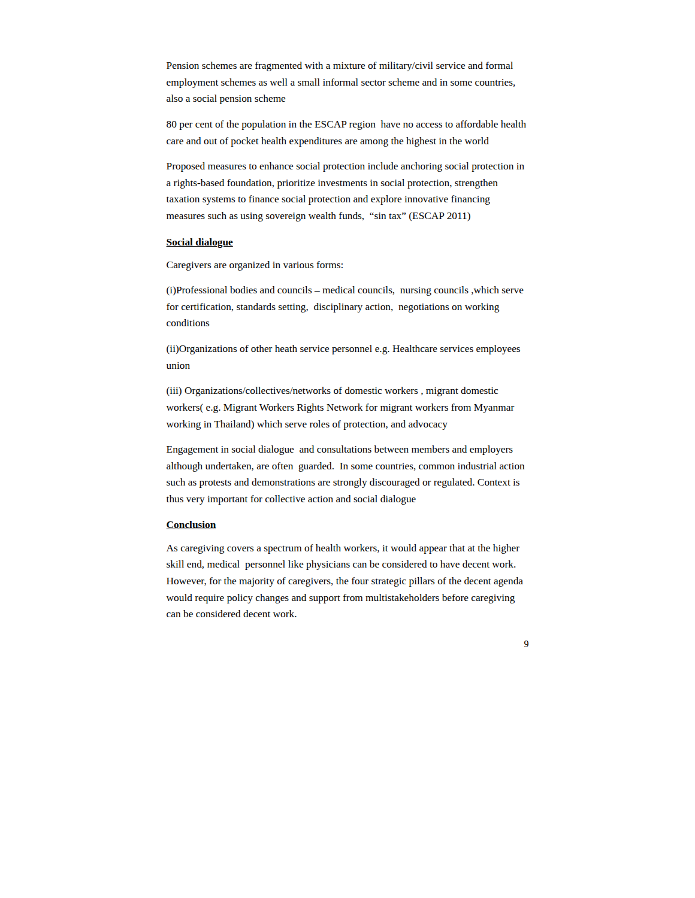Pension schemes are fragmented with a mixture of military/civil service and formal employment schemes as well a small informal sector scheme and in some countries, also a social pension scheme
80 per cent of the population in the ESCAP region have no access to affordable health care and out of pocket health expenditures are among the highest in the world
Proposed measures to enhance social protection include anchoring social protection in a rights-based foundation, prioritize investments in social protection, strengthen taxation systems to finance social protection and explore innovative financing measures such as using sovereign wealth funds, “sin tax” (ESCAP 2011)
Social dialogue
Caregivers are organized in various forms:
(i)Professional bodies and councils – medical councils, nursing councils ,which serve for certification, standards setting, disciplinary action, negotiations on working conditions
(ii)Organizations of other heath service personnel e.g. Healthcare services employees union
(iii) Organizations/collectives/networks of domestic workers , migrant domestic workers( e.g. Migrant Workers Rights Network for migrant workers from Myanmar working in Thailand) which serve roles of protection, and advocacy
Engagement in social dialogue and consultations between members and employers although undertaken, are often guarded. In some countries, common industrial action such as protests and demonstrations are strongly discouraged or regulated. Context is thus very important for collective action and social dialogue
Conclusion
As caregiving covers a spectrum of health workers, it would appear that at the higher skill end, medical personnel like physicians can be considered to have decent work. However, for the majority of caregivers, the four strategic pillars of the decent agenda would require policy changes and support from multistakeholders before caregiving can be considered decent work.
9